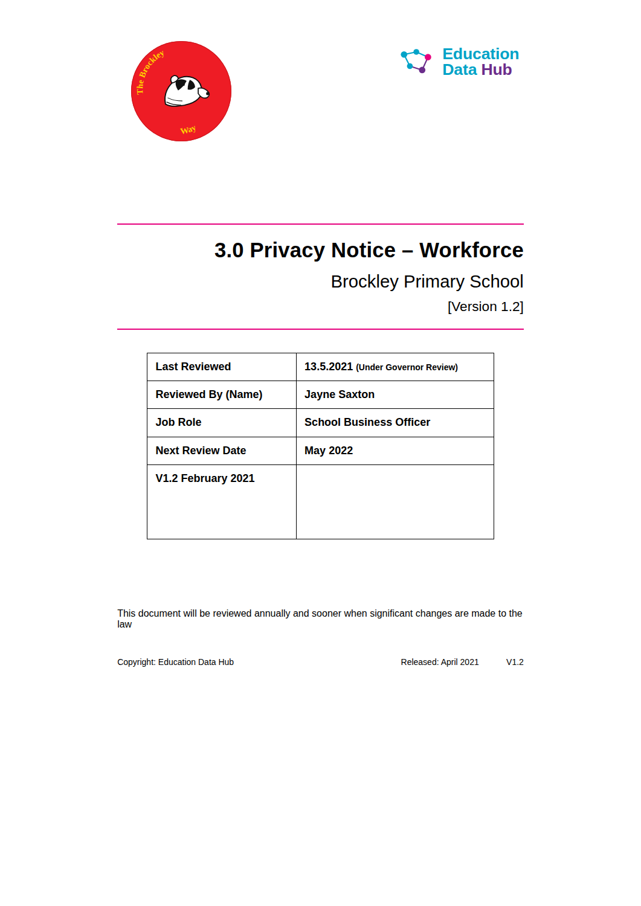The Brockley Way
Education Data Hub
3.0 Privacy Notice – Workforce
Brockley Primary School
[Version 1.2]
| Last Reviewed | 13.5.2021 (Under Governor Review) |
| Reviewed By (Name) | Jayne Saxton |
| Job Role | School Business Officer |
| Next Review Date | May 2022 |
| V1.2 February 2021 | |
This document will be reviewed annually and sooner when significant changes are made to the law
Copyright: Education Data Hub
Released: April 2021 V1.2